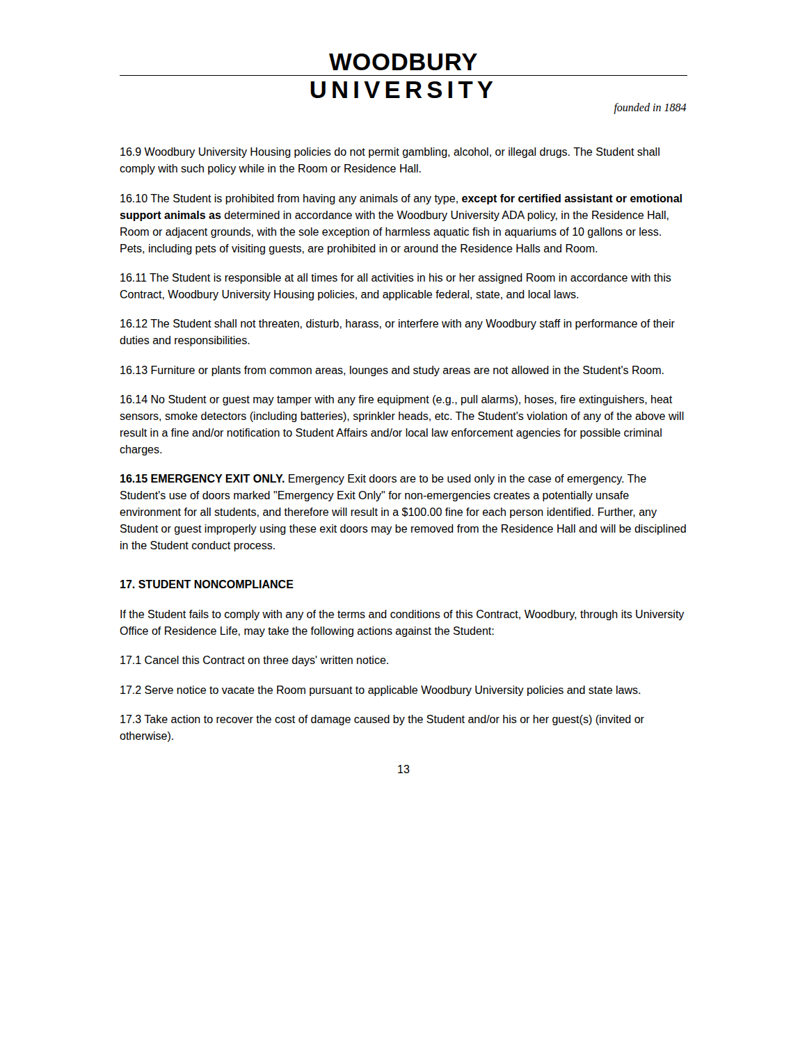WOODBURY
UNIVERSITY
founded in 1884
16.9 Woodbury University Housing policies do not permit gambling, alcohol, or illegal drugs. The Student shall comply with such policy while in the Room or Residence Hall.
16.10 The Student is prohibited from having any animals of any type, except for certified assistant or emotional support animals as determined in accordance with the Woodbury University ADA policy, in the Residence Hall, Room or adjacent grounds, with the sole exception of harmless aquatic fish in aquariums of 10 gallons or less. Pets, including pets of visiting guests, are prohibited in or around the Residence Halls and Room.
16.11 The Student is responsible at all times for all activities in his or her assigned Room in accordance with this Contract, Woodbury University Housing policies, and applicable federal, state, and local laws.
16.12 The Student shall not threaten, disturb, harass, or interfere with any Woodbury staff in performance of their duties and responsibilities.
16.13 Furniture or plants from common areas, lounges and study areas are not allowed in the Student's Room.
16.14 No Student or guest may tamper with any fire equipment (e.g., pull alarms), hoses, fire extinguishers, heat sensors, smoke detectors (including batteries), sprinkler heads, etc. The Student's violation of any of the above will result in a fine and/or notification to Student Affairs and/or local law enforcement agencies for possible criminal charges.
16.15 EMERGENCY EXIT ONLY. Emergency Exit doors are to be used only in the case of emergency. The Student's use of doors marked "Emergency Exit Only" for non-emergencies creates a potentially unsafe environment for all students, and therefore will result in a $100.00 fine for each person identified. Further, any Student or guest improperly using these exit doors may be removed from the Residence Hall and will be disciplined in the Student conduct process.
17. STUDENT NONCOMPLIANCE
If the Student fails to comply with any of the terms and conditions of this Contract, Woodbury, through its University Office of Residence Life, may take the following actions against the Student:
17.1 Cancel this Contract on three days' written notice.
17.2 Serve notice to vacate the Room pursuant to applicable Woodbury University policies and state laws.
17.3 Take action to recover the cost of damage caused by the Student and/or his or her guest(s) (invited or otherwise).
13